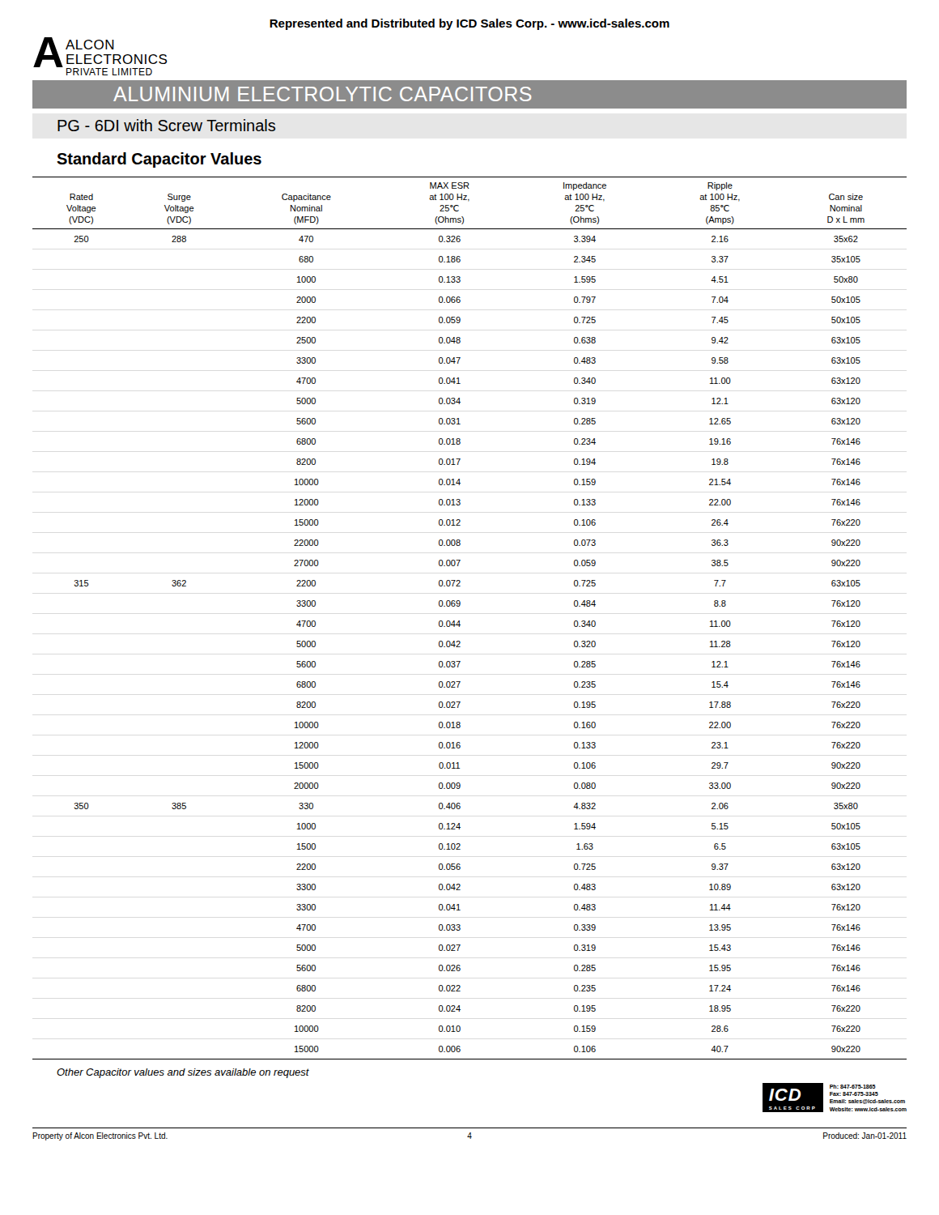Represented and Distributed by ICD Sales Corp. - www.icd-sales.com
A
ALCON
ELECTRONICS
PRIVATE LIMITED
ALUMINIUM ELECTROLYTIC CAPACITORS
PG - 6DI with Screw Terminals
Standard Capacitor Values
| Rated Voltage (VDC) | Surge Voltage (VDC) | Capacitance Nominal (MFD) | MAX ESR at 100 Hz, 25℃ (Ohms) | Impedance at 100 Hz, 25℃ (Ohms) | Ripple at 100 Hz, 85℃ (Amps) | Can size Nominal D x L mm |
| --- | --- | --- | --- | --- | --- | --- |
| 250 | 288 | 470 | 0.326 | 3.394 | 2.16 | 35x62 |
| | | 680 | 0.186 | 2.345 | 3.37 | 35x105 |
| | | 1000 | 0.133 | 1.595 | 4.51 | 50x80 |
| | | 2000 | 0.066 | 0.797 | 7.04 | 50x105 |
| | | 2200 | 0.059 | 0.725 | 7.45 | 50x105 |
| | | 2500 | 0.048 | 0.638 | 9.42 | 63x105 |
| | | 3300 | 0.047 | 0.483 | 9.58 | 63x105 |
| | | 4700 | 0.041 | 0.340 | 11.00 | 63x120 |
| | | 5000 | 0.034 | 0.319 | 12.1 | 63x120 |
| | | 5600 | 0.031 | 0.285 | 12.65 | 63x120 |
| | | 6800 | 0.018 | 0.234 | 19.16 | 76x146 |
| | | 8200 | 0.017 | 0.194 | 19.8 | 76x146 |
| | | 10000 | 0.014 | 0.159 | 21.54 | 76x146 |
| | | 12000 | 0.013 | 0.133 | 22.00 | 76x146 |
| | | 15000 | 0.012 | 0.106 | 26.4 | 76x220 |
| | | 22000 | 0.008 | 0.073 | 36.3 | 90x220 |
| | | 27000 | 0.007 | 0.059 | 38.5 | 90x220 |
| 315 | 362 | 2200 | 0.072 | 0.725 | 7.7 | 63x105 |
| | | 3300 | 0.069 | 0.484 | 8.8 | 76x120 |
| | | 4700 | 0.044 | 0.340 | 11.00 | 76x120 |
| | | 5000 | 0.042 | 0.320 | 11.28 | 76x120 |
| | | 5600 | 0.037 | 0.285 | 12.1 | 76x146 |
| | | 6800 | 0.027 | 0.235 | 15.4 | 76x146 |
| | | 8200 | 0.027 | 0.195 | 17.88 | 76x220 |
| | | 10000 | 0.018 | 0.160 | 22.00 | 76x220 |
| | | 12000 | 0.016 | 0.133 | 23.1 | 76x220 |
| | | 15000 | 0.011 | 0.106 | 29.7 | 90x220 |
| | | 20000 | 0.009 | 0.080 | 33.00 | 90x220 |
| 350 | 385 | 330 | 0.406 | 4.832 | 2.06 | 35x80 |
| | | 1000 | 0.124 | 1.594 | 5.15 | 50x105 |
| | | 1500 | 0.102 | 1.63 | 6.5 | 63x105 |
| | | 2200 | 0.056 | 0.725 | 9.37 | 63x120 |
| | | 3300 | 0.042 | 0.483 | 10.89 | 63x120 |
| | | 3300 | 0.041 | 0.483 | 11.44 | 76x120 |
| | | 4700 | 0.033 | 0.339 | 13.95 | 76x146 |
| | | 5000 | 0.027 | 0.319 | 15.43 | 76x146 |
| | | 5600 | 0.026 | 0.285 | 15.95 | 76x146 |
| | | 6800 | 0.022 | 0.235 | 17.24 | 76x146 |
| | | 8200 | 0.024 | 0.195 | 18.95 | 76x220 |
| | | 10000 | 0.010 | 0.159 | 28.6 | 76x220 |
| | | 15000 | 0.006 | 0.106 | 40.7 | 90x220 |
Other Capacitor values and sizes available on request
ICDSALES CORP
Ph: 847-675-1865
Fax: 847-675-3345
Email: sales@icd-sales.com
Website: www.icd-sales.com
Property of Alcon Electronics Pvt. Ltd.
4
Produced: Jan-01-2011